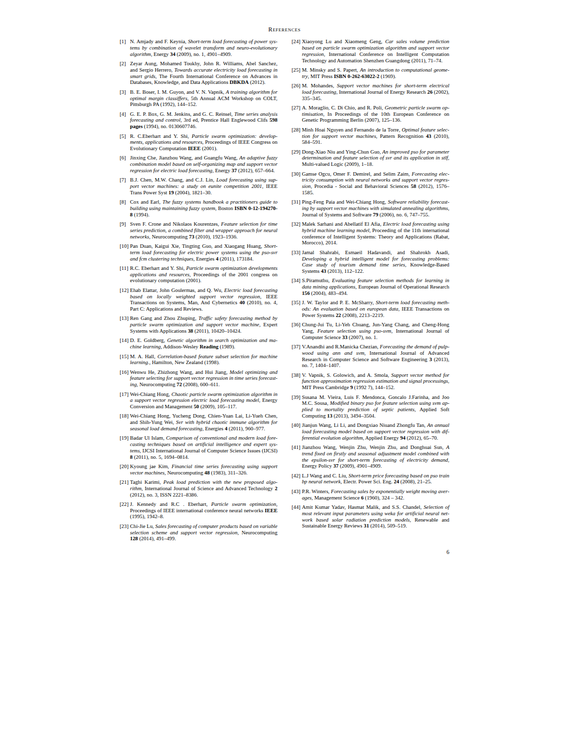References
[1] N. Amjady and F. Keynia, Short-term load forecasting of power systems by combination of wavelet transform and neuro-evolutionary algorithm, Energy 34 (2009), no. 1, 4901–4909.
[2] Zeyar Aung, Mohamed Toukhy, John R. Williams, Abel Sanchez, and Sergio Herrero, Towards accurate electricity load forecasting in smart grids, The Fourth International Conference on Advances in Databases, Knowledge, and Data Applications DBKDA (2012).
[3] B. E. Boser, I. M. Guyon, and V. N. Vapnik, A training algorithm for optimal margin classiffers, 5th Annual ACM Workshop on COLT, Pittsburgh PA (1992), 144–152.
[4] G. E. P. Box, G. M. Jenkins, and G. C. Reinsel, Time series analysis forecasting and control, 3rd ed, Prentice Hall Englewood Clifs 598 pages (1994), no. 0130607746.
[5] R. C.Eberhart and Y. Shi, Particle swarm optimization: developments, applications and resources, Proceedings of IEEE Congress on Evolutionary Computation IEEE (2001).
[6] Jinxing Che, Jianzhou Wang, and Guangfu Wang, An adaptive fuzzy combination model based on self-organizing map and support vector regression for electric load forecasting, Energy 37 (2012), 657–664.
[7] B.J. Chen, M.W. Chang, and C.J. Lin, Load forecasting using support vector machines: a study on eunite competition 2001, IEEE Trans Power Syst 19 (2004), 1821–30.
[8] Cox and Earl, The fuzzy systems handbook a practitioners guide to building using maintaining fuzzy system, Boston ISBN 0-12-194270-8 (1994).
[9] Sven F. Crone and Nikolaos Kourentzes, Feature selection for time series prediction, a combined filter and wrapper approach for neural networks, Neurocomputing 73 (2010), 1923–1936.
[10] Pan Duan, Kaigui Xie, Tingting Guo, and Xiaogang Huang, Short-term load forecasting for electric power systems using the pso-svr and fcm clustering techniques, Energies 4 (2011), 173184.
[11] R.C. Eberhart and Y. Shi, Particle swarm optimization developments applications and resources, Proceedings of the 2001 congress on evolutionary computation (2001).
[12] Ehab Elattar, John Goulermas, and Q. Wu, Electric load forecasting based on locally weighted support vector regression, IEEE Transactions on Systems, Man, And Cybernetics 40 (2010), no. 4, Part C: Applications and Reviews.
[13] Ren Gang and Zhou Zhuping, Traffic safety forecasting method by particle swarm optimization and support vector machine, Expert Systems with Applications 38 (2011), 10420–10424.
[14] D. E. Goldberg, Genetic algorithm in search optimization and machine learning, Addison-Wesley Reading (1989).
[15] M. A. Hall, Correlation-based feature subset selection for machine learning., Hamilton, New Zealand (1998).
[16] Wenwu He, Zhizhong Wang, and Hui Jiang, Model optimizing and feature selecting for support vector regression in time series forecasting, Neurocomputing 72 (2008), 600–611.
[17] Wei-Chiang Hong, Chaotic particle swarm optimization algorithm in a support vector regression electric load forecasting model, Energy Conversion and Management 50 (2009), 105–117.
[18] Wei-Chiang Hong, Yucheng Dong, Chien-Yuan Lai, Li-Yueh Chen, and Shih-Yung Wei, Svr with hybrid chaotic immune algorithm for seasonal load demand forecasting, Energies 4 (2011), 960–977.
[19] Badar Ul Islam, Comparison of conventional and modern load forecasting techniques based on artificial intelligence and expert systems, IJCSI International Journal of Computer Science Issues (IJCSI) 8 (2011), no. 5, 1694–0814.
[20] Kyoung jae Kim, Financial time series forecasting using support vector machines, Neurocomputing 48 (1983), 311–326.
[21] Taghi Karimi, Peak load prediction with the new proposed algorithm, International Journal of Science and Advanced Technology 2 (2012), no. 3, ISSN 2221–8386.
[22] J. Kennedy and R.C . Eberhart, Particle swarm optimization, Proceedings of IEEE international conference neural networks IEEE (1995), 1942–8.
[23] Chi-Jie Lu, Sales forecasting of computer products based on variable selection scheme and support vector regression, Neurocomputing 128 (2014), 491–499.
[24] Xiaoyong Lu and Xiaomeng Geng, Car sales volume prediction based on particle swarm optimization algorithm and support vector regression, International Conference on Intelligent Computation Technology and Automation Shenzhen Guangdong (2011), 71–74.
[25] M. Minsky and S. Papert, An introduction to computational geometry, MIT Press ISBN 0-262-63022-2 (1969).
[26] M. Mohandes, Support vector machines for short-term electrical load forecasting, International Journal of Energy Research 26 (2002), 335–345.
[27] A. Moraglio, C. Di Chio, and R. Poli, Geometric particle swarm optimisation, In Proceedings of the 10th European Conference on Genetic Programming Berlin (2007), 125–136.
[28] Minh Hoai Nguyen and Fernando de la Torre, Optimal feature selection for support vector machines, Pattern Recognition 43 (2010), 584–591.
[29] Dong-Xiao Niu and Ying-Chun Guo, An improved pso for parameter determination and feature selection of svr and its application in stlf, Multi-valued Logic (2009), 1–18.
[30] Gamse Ogcu, Omer F. Demirel, and Selim Zaim, Forecasting electricity consumption with neural networks and support vector regression, Procedia - Social and Behavioral Sciences 58 (2012), 1576–1585.
[31] Ping-Feng Paia and Wei-Chiang Hong, Software reliability forecasting by support vector machines with simulated annealing algorithms, Journal of Systems and Software 79 (2006), no. 6, 747–755.
[32] Malek Sarhani and Abellatif El Afia, Electric load forecasting using hybrid machine learning model, Proceeding of the 11th international conference of Intelligent Systems: Theory and Applications (Rabat, Morocco), 2014.
[33] Jamal Shahrabi, Esmaeil Hadavandi, and Shahrokh Asadi, Developing a hybrid intelligent model for forecasting problems: Case study of tourism demand time series, Knowledge-Based Systems 43 (2013), 112–122.
[34] S.Piramuthu, Evaluating feature selection methods for learning in data mining applications, European Journal of Operational Research 156 (2004), 483–494.
[35] J. W. Taylor and P. E. McSharry, Short-term load forecasting methods: An evaluation based on european data, IEEE Transactions on Power Systems 22 (2008), 2213–2219.
[36] Chung-Jui Tu, Li-Yeh Chuang, Jun-Yang Chang, and Cheng-Hong Yang, Feature selection using pso-svm, International Journal of Computer Science 33 (2007), no. 1.
[37] V.Anandhi and R.Manicka Chezian, Forecasting the demand of pulpwood using ann and svm, International Journal of Advanced Research in Computer Science and Software Engineering 3 (2013), no. 7, 1404–1407.
[38] V. Vapnik, S. Golowich, and A. Smola, Support vector method for function approximation regression estimation and signal processings, MIT Press Cambridge 9 (1992 7), 144–152.
[39] Susana M. Vieira, Luis F. Mendonca, Goncalo J.Farinha, and Joo M.C. Sousa, Modified binary pso for feature selection using svm applied to mortality prediction of septic patients, Applied Soft Computing 13 (2013), 3494–3504.
[40] Jianjun Wang, Li Li, and Dongxiao Niuand Zhongfu Tan, An annual load forecasting model based on support vector regression with differential evolution algorithm, Applied Energy 94 (2012), 65–70.
[41] Jianzhou Wang, Wenjin Zhu, Wenjin Zhu, and Donghuai Sun, A trend fixed on firstly and seasonal adjustment model combined with the epsilon-svr for short-term forecasting of electricity demand, Energy Policy 37 (2009), 4901–4909.
[42] L.J Wang and C. Liu, Short-term price forecasting based on pso train bp neural network, Electr. Power Sci. Eng. 24 (2008), 21–25.
[43] P.R. Winters, Forecasting sales by exponentially weight moving averages, Management Science 6 (1960), 324 – 342.
[44] Amit Kumar Yadav, Hasmat Malik, and S.S. Chandel, Selection of most relevant input parameters using weka for artificial neural network based solar radiation prediction models, Renewable and Sustainable Energy Reviews 31 (2014), 509–519.
6